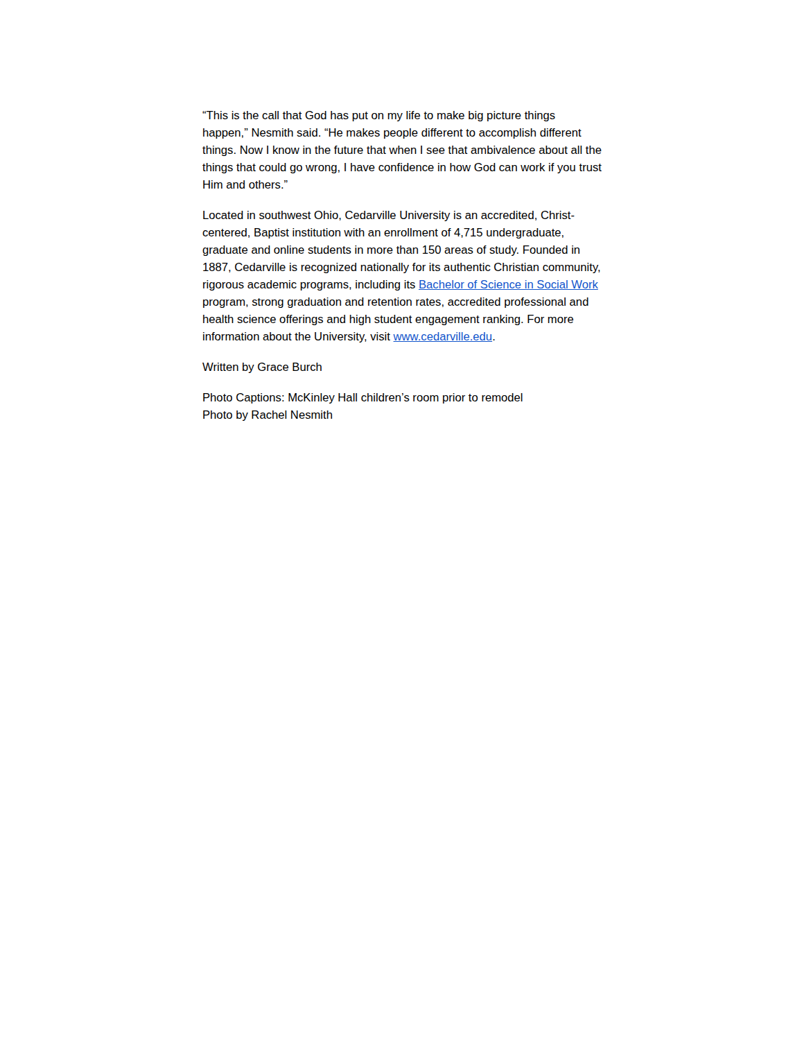“This is the call that God has put on my life to make big picture things happen,” Nesmith said. “He makes people different to accomplish different things. Now I know in the future that when I see that ambivalence about all the things that could go wrong, I have confidence in how God can work if you trust Him and others.”
Located in southwest Ohio, Cedarville University is an accredited, Christ-centered, Baptist institution with an enrollment of 4,715 undergraduate, graduate and online students in more than 150 areas of study. Founded in 1887, Cedarville is recognized nationally for its authentic Christian community, rigorous academic programs, including its Bachelor of Science in Social Work program, strong graduation and retention rates, accredited professional and health science offerings and high student engagement ranking. For more information about the University, visit www.cedarville.edu.
Written by Grace Burch
Photo Captions: McKinley Hall children’s room prior to remodel
Photo by Rachel Nesmith